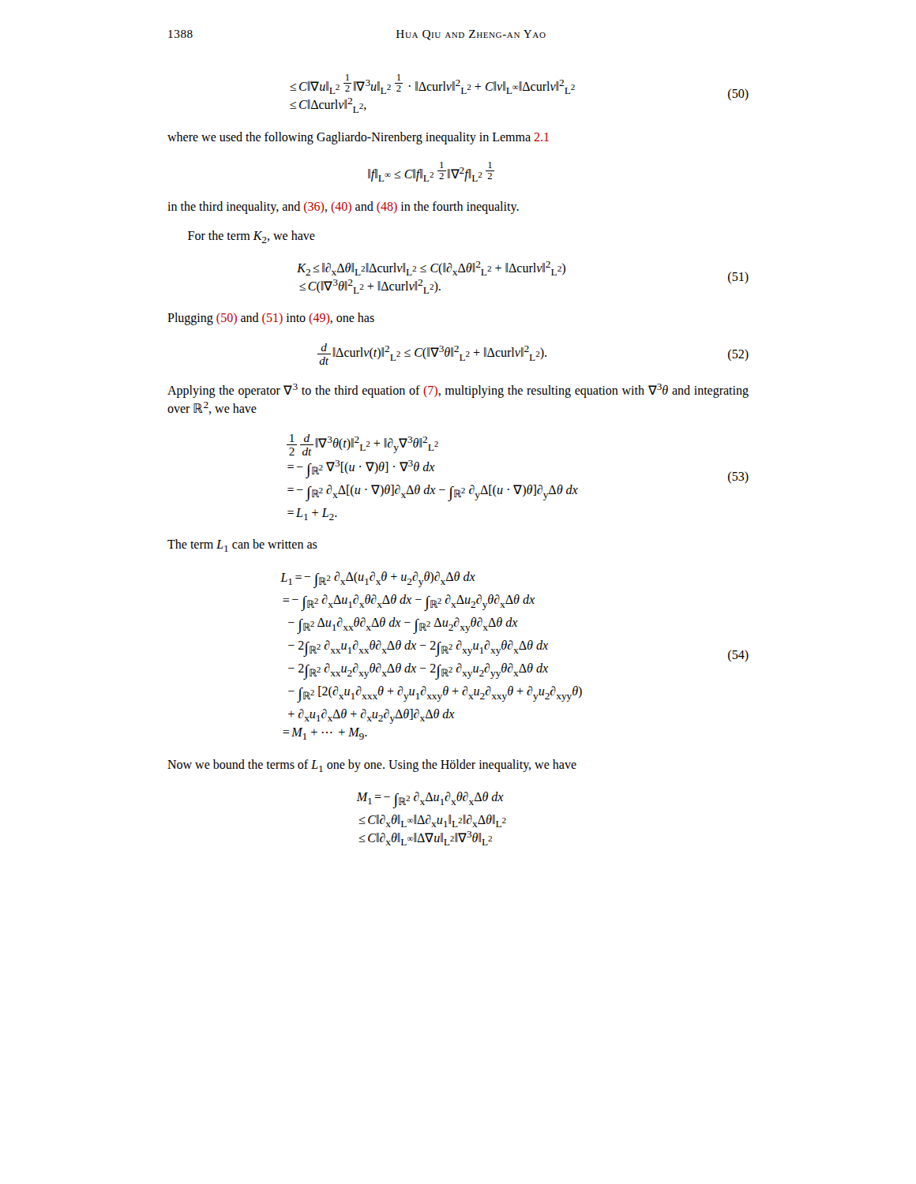1388 Hua Qiu and Zheng-an Yao
≤C‖∇u‖L2 12‖∇3u‖L2 12 · ‖Δcurl v‖2L2 + C‖v‖L∞‖Δcurl v‖2L2 ≤C‖Δcurl v‖2L2,
(50)
where we used the following Gagliardo-Nirenberg inequality in Lemma 2.1
‖f‖L∞ ≤ C‖f‖L2 12‖∇2f‖L2 12
in the third inequality, and (36), (40) and (48) in the fourth inequality.
For the term K2, we have
K2≤‖∂xΔθ‖L2‖Δcurl v‖L2 ≤ C(‖∂xΔθ‖2L2 + ‖Δcurl v‖2L2) ≤C(‖∇3θ‖2L2 + ‖Δcurl v‖2L2).
(51)
Plugging (50) and (51) into (49), one has
ddt‖Δcurl v(t)‖2L2 ≤ C(‖∇3θ‖2L2 + ‖Δcurl v‖2L2).
(52)
Applying the operator ∇3 to the third equation of (7), multiplying the resulting equation with ∇3θ and integrating over ℝ2, we have
12 ddt‖∇3θ(t)‖2L2 + ‖∂y∇3θ‖2L2 =− ∫ℝ2 ∇3[(u · ∇)θ] · ∇3θ dx =− ∫ℝ2 ∂xΔ[(u · ∇)θ]∂xΔθ dx − ∫ℝ2 ∂yΔ[(u · ∇)θ]∂yΔθ dx =L1 + L2.
(53)
The term L1 can be written as
L1=− ∫ℝ2 ∂xΔ(u1∂xθ + u2∂yθ)∂xΔθ dx =− ∫ℝ2 ∂xΔu1∂xθ∂xΔθ dx − ∫ℝ2 ∂xΔu2∂yθ∂xΔθ dx − ∫ℝ2 Δu1∂xxθ∂xΔθ dx − ∫ℝ2 Δu2∂xyθ∂xΔθ dx − 2∫ℝ2 ∂xxu1∂xxθ∂xΔθ dx − 2∫ℝ2 ∂xyu1∂xyθ∂xΔθ dx − 2∫ℝ2 ∂xxu2∂xyθ∂xΔθ dx − 2∫ℝ2 ∂xyu2∂yyθ∂xΔθ dx − ∫ℝ2 [2(∂xu1∂xxxθ + ∂yu1∂xxyθ + ∂xu2∂xxyθ + ∂yu2∂xyyθ) + ∂xu1∂xΔθ + ∂xu2∂yΔθ]∂xΔθ dx =M1 + ⋯ + M9.
(54)
Now we bound the terms of L1 one by one. Using the Hölder inequality, we have
M1=− ∫ℝ2 ∂xΔu1∂xθ∂xΔθ dx ≤C‖∂xθ‖L∞‖Δ∂xu1‖L2‖∂xΔθ‖L2 ≤C‖∂xθ‖L∞‖Δ∇u‖L2‖∇3θ‖L2